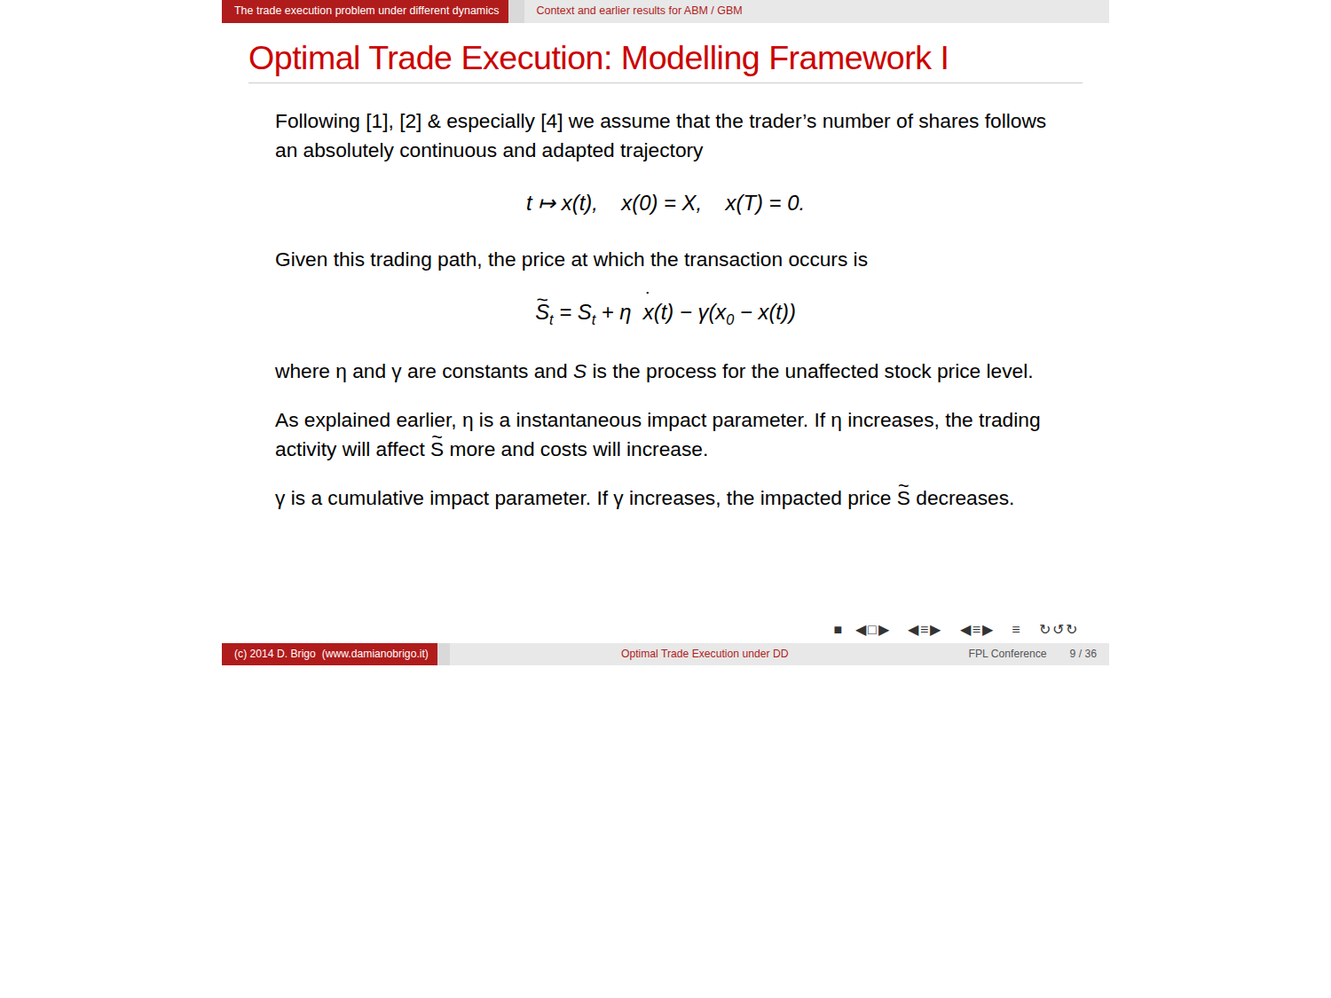The trade execution problem under different dynamics
Context and earlier results for ABM / GBM
Optimal Trade Execution: Modelling Framework I
Following [1], [2] & especially [4] we assume that the trader’s number of shares follows an absolutely continuous and adapted trajectory
t ↦ x(t), x(0) = X, x(T) = 0.
Given this trading path, the price at which the transaction occurs is
~St = St + η ˙x(t) − γ(x0 − x(t))
where η and γ are constants and S is the process for the unaffected stock price level.
As explained earlier, η is a instantaneous impact parameter. If η increases, the trading activity will affect ~S more and costs will increase.
γ is a cumulative impact parameter. If γ increases, the impacted price ~S decreases.
■ ◀□▶ ◀≡▶ ◀≡▶ ≡ ↻↺↻
(c) 2014 D. Brigo (www.damianobrigo.it)
Optimal Trade Execution under DD
FPL Conference 9 / 36